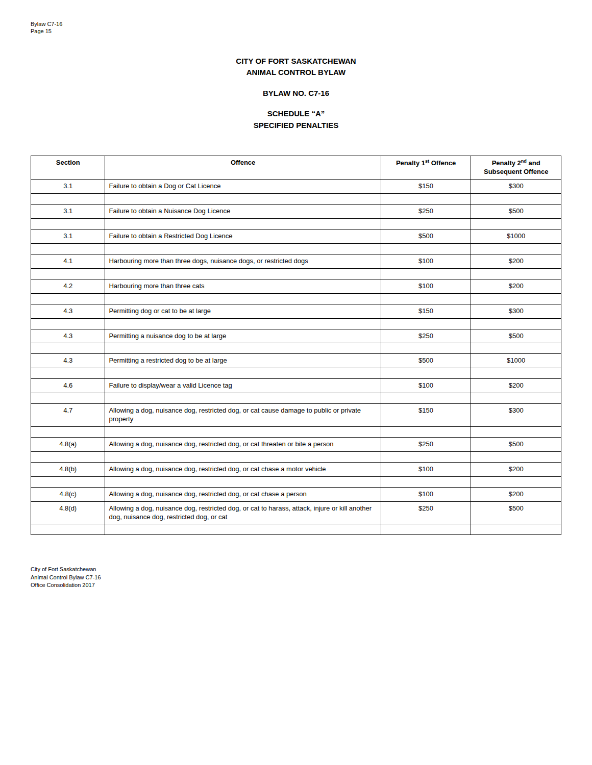Bylaw C7-16
Page 15
CITY OF FORT SASKATCHEWAN
ANIMAL CONTROL BYLAW
BYLAW NO. C7-16
SCHEDULE “A”
SPECIFIED PENALTIES
| Section | Offence | Penalty 1 st Offence | Penalty 2 nd and Subsequent Offence |
| --- | --- | --- | --- |
| 3.1 | Failure to obtain a Dog or Cat Licence | $150 | $300 |
| 3.1 | Failure to obtain a Nuisance Dog Licence | $250 | $500 |
| 3.1 | Failure to obtain a Restricted Dog Licence | $500 | $1000 |
| 4.1 | Harbouring more than three dogs, nuisance dogs, or restricted dogs | $100 | $200 |
| 4.2 | Harbouring more than three cats | $100 | $200 |
| 4.3 | Permitting dog or cat to be at large | $150 | $300 |
| 4.3 | Permitting a nuisance dog to be at large | $250 | $500 |
| 4.3 | Permitting a restricted dog to be at large | $500 | $1000 |
| 4.6 | Failure to display/wear a valid Licence tag | $100 | $200 |
| 4.7 | Allowing a dog, nuisance dog, restricted dog, or cat cause damage to public or private property | $150 | $300 |
| 4.8(a) | Allowing a dog, nuisance dog, restricted dog, or cat threaten or bite a person | $250 | $500 |
| 4.8(b) | Allowing a dog, nuisance dog, restricted dog, or cat chase a motor vehicle | $100 | $200 |
| 4.8(c) | Allowing a dog, nuisance dog, restricted dog, or cat chase a person | $100 | $200 |
| 4.8(d) | Allowing a dog, nuisance dog, restricted dog, or cat to harass, attack, injure or kill another dog, nuisance dog, restricted dog, or cat | $250 | $500 |
City of Fort Saskatchewan
Animal Control Bylaw C7-16
Office Consolidation 2017